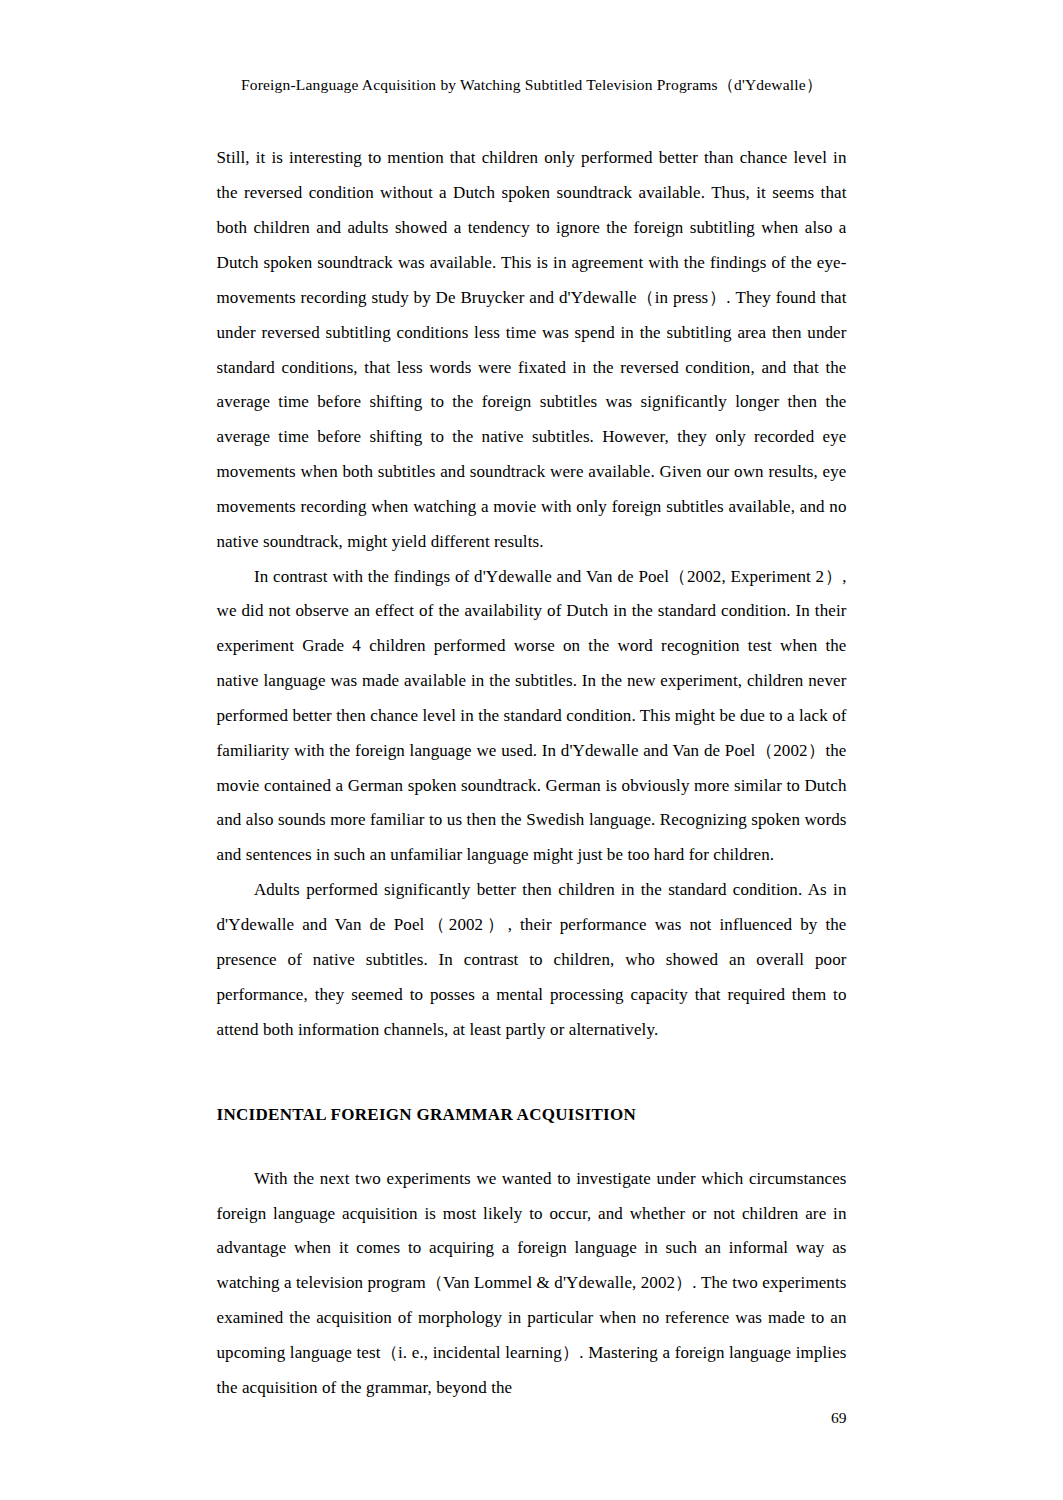Foreign-Language Acquisition by Watching Subtitled Television Programs（d'Ydewalle）
Still, it is interesting to mention that children only performed better than chance level in the reversed condition without a Dutch spoken soundtrack available. Thus, it seems that both children and adults showed a tendency to ignore the foreign subtitling when also a Dutch spoken soundtrack was available. This is in agreement with the findings of the eye-movements recording study by De Bruycker and d'Ydewalle（in press）. They found that under reversed subtitling conditions less time was spend in the subtitling area then under standard conditions, that less words were fixated in the reversed condition, and that the average time before shifting to the foreign subtitles was significantly longer then the average time before shifting to the native subtitles. However, they only recorded eye movements when both subtitles and soundtrack were available. Given our own results, eye movements recording when watching a movie with only foreign subtitles available, and no native soundtrack, might yield different results.
In contrast with the findings of d'Ydewalle and Van de Poel（2002, Experiment 2）, we did not observe an effect of the availability of Dutch in the standard condition. In their experiment Grade 4 children performed worse on the word recognition test when the native language was made available in the subtitles. In the new experiment, children never performed better then chance level in the standard condition. This might be due to a lack of familiarity with the foreign language we used. In d'Ydewalle and Van de Poel（2002）the movie contained a German spoken soundtrack. German is obviously more similar to Dutch and also sounds more familiar to us then the Swedish language. Recognizing spoken words and sentences in such an unfamiliar language might just be too hard for children.
Adults performed significantly better then children in the standard condition. As in d'Ydewalle and Van de Poel（2002）, their performance was not influenced by the presence of native subtitles. In contrast to children, who showed an overall poor performance, they seemed to posses a mental processing capacity that required them to attend both information channels, at least partly or alternatively.
INCIDENTAL FOREIGN GRAMMAR ACQUISITION
With the next two experiments we wanted to investigate under which circumstances foreign language acquisition is most likely to occur, and whether or not children are in advantage when it comes to acquiring a foreign language in such an informal way as watching a television program（Van Lommel & d'Ydewalle, 2002）. The two experiments examined the acquisition of morphology in particular when no reference was made to an upcoming language test（i. e., incidental learning）. Mastering a foreign language implies the acquisition of the grammar, beyond the
69